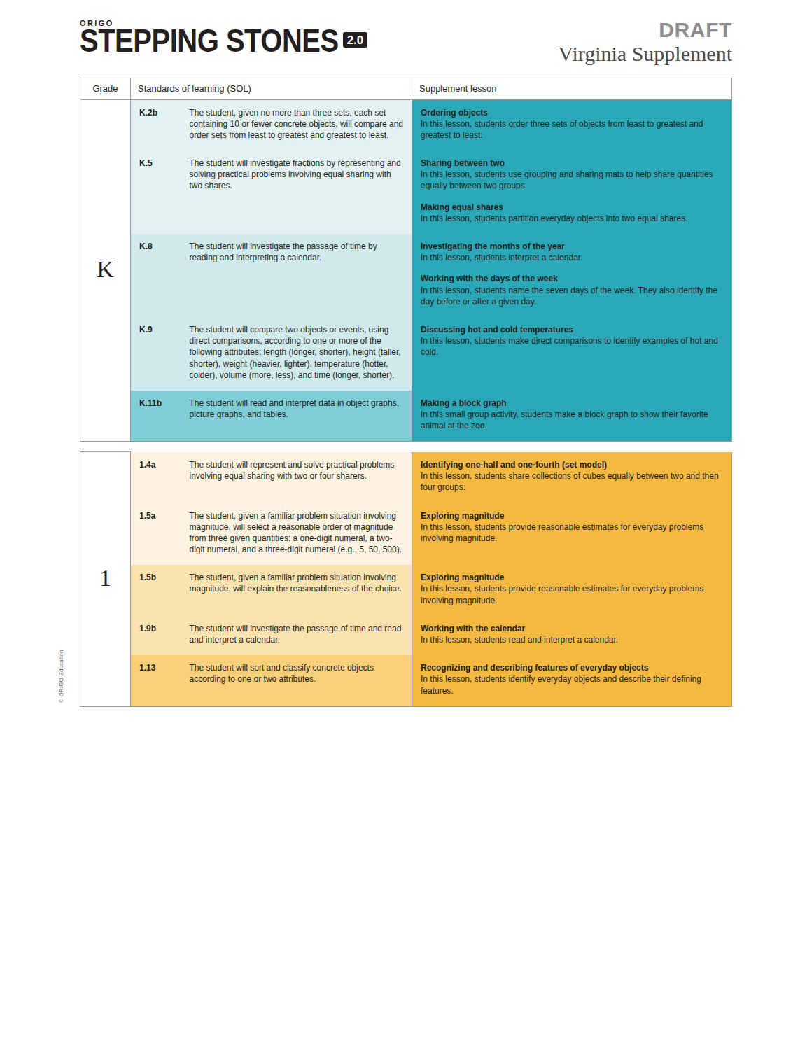ORIGO
STEPPING STONES 2.0
DRAFT
Virginia Supplement
| Grade | Standards of learning (SOL) | Supplement lesson |
| --- | --- | --- |
| K | K.2b | The student, given no more than three sets, each set containing 10 or fewer concrete objects, will compare and order sets from least to greatest and greatest to least. | Ordering objects In this lesson, students order three sets of objects from least to greatest and greatest to least. |
| K.5 | The student will investigate fractions by representing and solving practical problems involving equal sharing with two shares. | Sharing between two In this lesson, students use grouping and sharing mats to help share quantities equally between two groups. Making equal shares In this lesson, students partition everyday objects into two equal shares. |
| K.8 | The student will investigate the passage of time by reading and interpreting a calendar. | Investigating the months of the year In this lesson, students interpret a calendar. Working with the days of the week In this lesson, students name the seven days of the week. They also identify the day before or after a given day. |
| K.9 | The student will compare two objects or events, using direct comparisons, according to one or more of the following attributes: length (longer, shorter), height (taller, shorter), weight (heavier, lighter), temperature (hotter, colder), volume (more, less), and time (longer, shorter). | Discussing hot and cold temperatures In this lesson, students make direct comparisons to identify examples of hot and cold. |
| K.11b | The student will read and interpret data in object graphs, picture graphs, and tables. | Making a block graph In this small group activity, students make a block graph to show their favorite animal at the zoo. |
| 1 | 1.4a | The student will represent and solve practical problems involving equal sharing with two or four sharers. | Identifying one-half and one-fourth (set model) In this lesson, students share collections of cubes equally between two and then four groups. |
| 1.5a | The student, given a familiar problem situation involving magnitude, will select a reasonable order of magnitude from three given quantities: a one-digit numeral, a two-digit numeral, and a three-digit numeral (e.g., 5, 50, 500). | Exploring magnitude In this lesson, students provide reasonable estimates for everyday problems involving magnitude. |
| 1.5b | The student, given a familiar problem situation involving magnitude, will explain the reasonableness of the choice. | Exploring magnitude In this lesson, students provide reasonable estimates for everyday problems involving magnitude. |
| 1.9b | The student will investigate the passage of time and read and interpret a calendar. | Working with the calendar In this lesson, students read and interpret a calendar. |
| 1.13 | The student will sort and classify concrete objects according to one or two attributes. | Recognizing and describing features of everyday objects In this lesson, students identify everyday objects and describe their defining features. |
© ORIGO Education